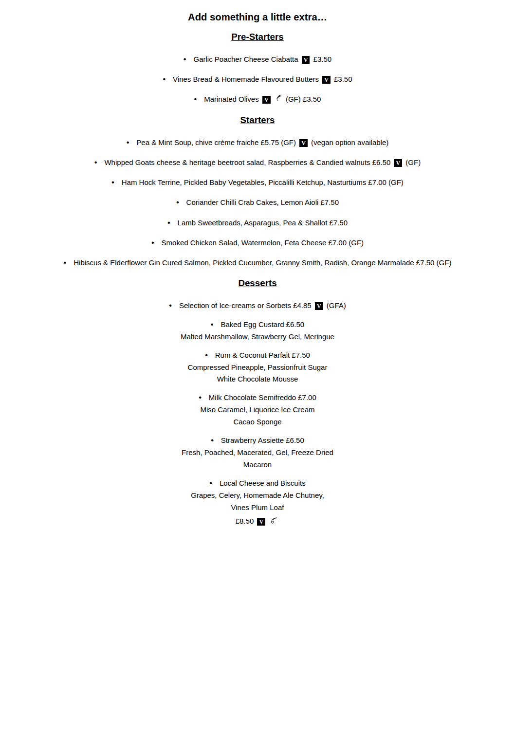Add something a little extra…
Pre-Starters
Garlic Poacher Cheese Ciabatta V £3.50
Vines Bread & Homemade Flavoured Butters V £3.50
Marinated Olives V (GF) £3.50
Starters
Pea & Mint Soup, chive crème fraiche £5.75 (GF) V (vegan option available)
Whipped Goats cheese & heritage beetroot salad, Raspberries & Candied walnuts £6.50 V (GF)
Ham Hock Terrine, Pickled Baby Vegetables, Piccalilli Ketchup, Nasturtiums £7.00 (GF)
Coriander Chilli Crab Cakes, Lemon Aioli £7.50
Lamb Sweetbreads, Asparagus, Pea & Shallot £7.50
Smoked Chicken Salad, Watermelon, Feta Cheese £7.00 (GF)
Hibiscus & Elderflower Gin Cured Salmon, Pickled Cucumber, Granny Smith, Radish, Orange Marmalade £7.50 (GF)
Desserts
Selection of Ice-creams or Sorbets £4.85 V (GFA)
Baked Egg Custard £6.50 Malted Marshmallow, Strawberry Gel, Meringue
Rum & Coconut Parfait £7.50 Compressed Pineapple, Passionfruit Sugar White Chocolate Mousse
Milk Chocolate Semifreddo £7.00 Miso Caramel, Liquorice Ice Cream Cacao Sponge
Strawberry Assiette £6.50 Fresh, Poached, Macerated, Gel, Freeze Dried Macaron
Local Cheese and Biscuits Grapes, Celery, Homemade Ale Chutney, Vines Plum Loaf £8.50 V